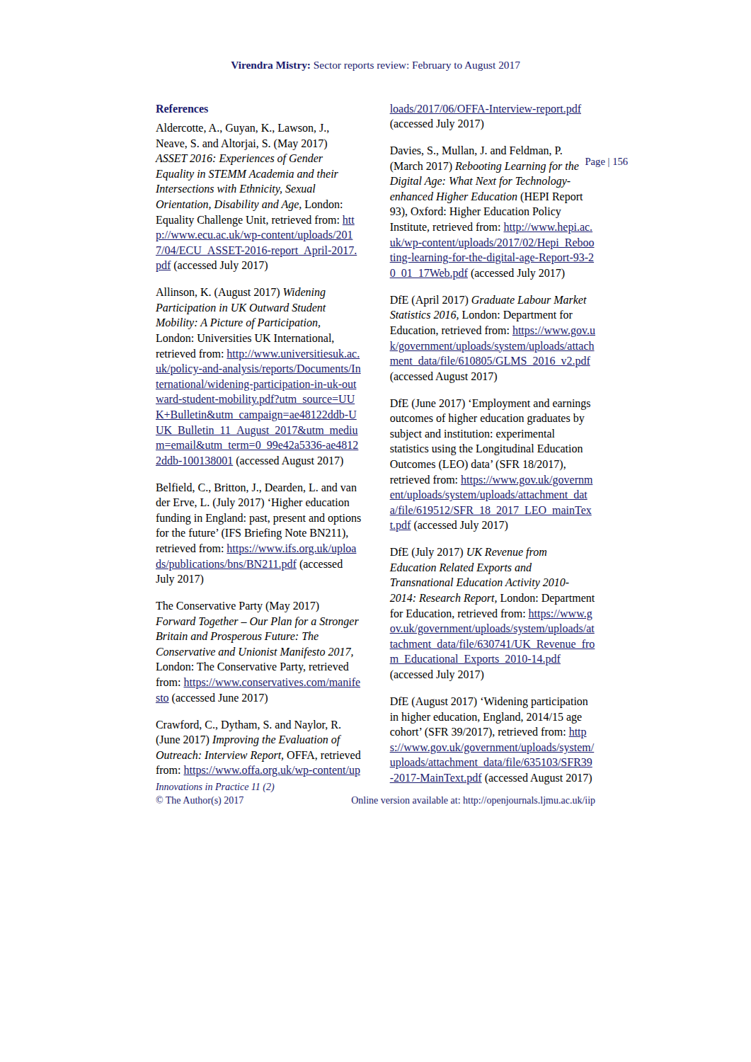Virendra Mistry: Sector reports review: February to August 2017
Page | 156
References
Aldercotte, A., Guyan, K., Lawson, J., Neave, S. and Altorjai, S. (May 2017) ASSET 2016: Experiences of Gender Equality in STEMM Academia and their Intersections with Ethnicity, Sexual Orientation, Disability and Age, London: Equality Challenge Unit, retrieved from: http://www.ecu.ac.uk/wp-content/uploads/2017/04/ECU_ASSET-2016-report_April-2017.pdf (accessed July 2017)
Allinson, K. (August 2017) Widening Participation in UK Outward Student Mobility: A Picture of Participation, London: Universities UK International, retrieved from: http://www.universitiesuk.ac.uk/policy-and-analysis/reports/Documents/International/widening-participation-in-uk-outward-student-mobility.pdf?utm_source=UUK+Bulletin&utm_campaign=ae48122ddb-UUK_Bulletin_11_August_2017&utm_medium=email&utm_term=0_99e42a5336-ae48122ddb-100138001 (accessed August 2017)
Belfield, C., Britton, J., Dearden, L. and van der Erve, L. (July 2017) ‘Higher education funding in England: past, present and options for the future’ (IFS Briefing Note BN211), retrieved from: https://www.ifs.org.uk/uploads/publications/bns/BN211.pdf (accessed July 2017)
The Conservative Party (May 2017) Forward Together – Our Plan for a Stronger Britain and Prosperous Future: The Conservative and Unionist Manifesto 2017, London: The Conservative Party, retrieved from: https://www.conservatives.com/manifesto (accessed June 2017)
Crawford, C., Dytham, S. and Naylor, R. (June 2017) Improving the Evaluation of Outreach: Interview Report, OFFA, retrieved from: https://www.offa.org.uk/wp-content/uploads/2017/06/OFFA-Interview-report.pdf (accessed July 2017)
Davies, S., Mullan, J. and Feldman, P. (March 2017) Rebooting Learning for the Digital Age: What Next for Technology-enhanced Higher Education (HEPI Report 93), Oxford: Higher Education Policy Institute, retrieved from: http://www.hepi.ac.uk/wp-content/uploads/2017/02/Hepi_Rebooting-learning-for-the-digital-age-Report-93-20_01_17Web.pdf (accessed July 2017)
DfE (April 2017) Graduate Labour Market Statistics 2016, London: Department for Education, retrieved from: https://www.gov.uk/government/uploads/system/uploads/attachment_data/file/610805/GLMS_2016_v2.pdf (accessed August 2017)
DfE (June 2017) ‘Employment and earnings outcomes of higher education graduates by subject and institution: experimental statistics using the Longitudinal Education Outcomes (LEO) data’ (SFR 18/2017), retrieved from: https://www.gov.uk/government/uploads/system/uploads/attachment_data/file/619512/SFR_18_2017_LEO_mainText.pdf (accessed July 2017)
DfE (July 2017) UK Revenue from Education Related Exports and Transnational Education Activity 2010-2014: Research Report, London: Department for Education, retrieved from: https://www.gov.uk/government/uploads/system/uploads/attachment_data/file/630741/UK_Revenue_from_Educational_Exports_2010-14.pdf (accessed July 2017)
DfE (August 2017) ‘Widening participation in higher education, England, 2014/15 age cohort’ (SFR 39/2017), retrieved from: https://www.gov.uk/government/uploads/system/uploads/attachment_data/file/635103/SFR39-2017-MainText.pdf (accessed August 2017)
Innovations in Practice 11 (2)
© The Author(s) 2017 Online version available at: http://openjournals.ljmu.ac.uk/iip